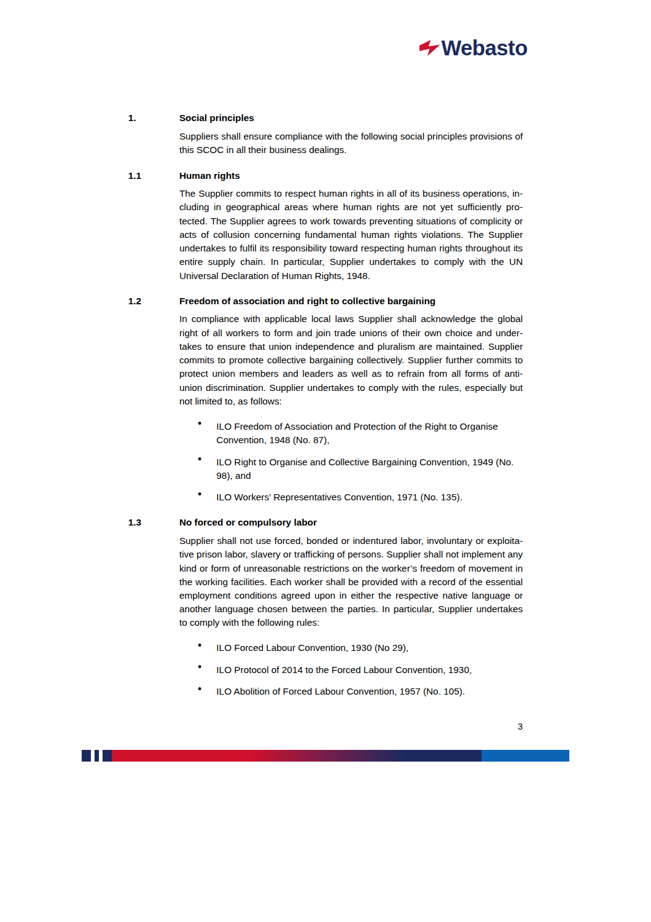Webasto
1.
Social principles
Suppliers shall ensure compliance with the following social principles provisions of this SCOC in all their business dealings.
1.1
Human rights
The Supplier commits to respect human rights in all of its business operations, including in geographical areas where human rights are not yet sufficiently protected. The Supplier agrees to work towards preventing situations of complicity or acts of collusion concerning fundamental human rights violations. The Supplier undertakes to fulfil its responsibility toward respecting human rights throughout its entire supply chain. In particular, Supplier undertakes to comply with the UN Universal Declaration of Human Rights, 1948.
1.2
Freedom of association and right to collective bargaining
In compliance with applicable local laws Supplier shall acknowledge the global right of all workers to form and join trade unions of their own choice and undertakes to ensure that union independence and pluralism are maintained. Supplier commits to promote collective bargaining collectively. Supplier further commits to protect union members and leaders as well as to refrain from all forms of anti-union discrimination. Supplier undertakes to comply with the rules, especially but not limited to, as follows:
ILO Freedom of Association and Protection of the Right to Organise Convention, 1948 (No. 87),
ILO Right to Organise and Collective Bargaining Convention, 1949 (No. 98), and
ILO Workers’ Representatives Convention, 1971 (No. 135).
1.3
No forced or compulsory labor
Supplier shall not use forced, bonded or indentured labor, involuntary or exploitative prison labor, slavery or trafficking of persons. Supplier shall not implement any kind or form of unreasonable restrictions on the worker’s freedom of movement in the working facilities. Each worker shall be provided with a record of the essential employment conditions agreed upon in either the respective native language or another language chosen between the parties. In particular, Supplier undertakes to comply with the following rules:
ILO Forced Labour Convention, 1930 (No 29),
ILO Protocol of 2014 to the Forced Labour Convention, 1930,
ILO Abolition of Forced Labour Convention, 1957 (No. 105).
3